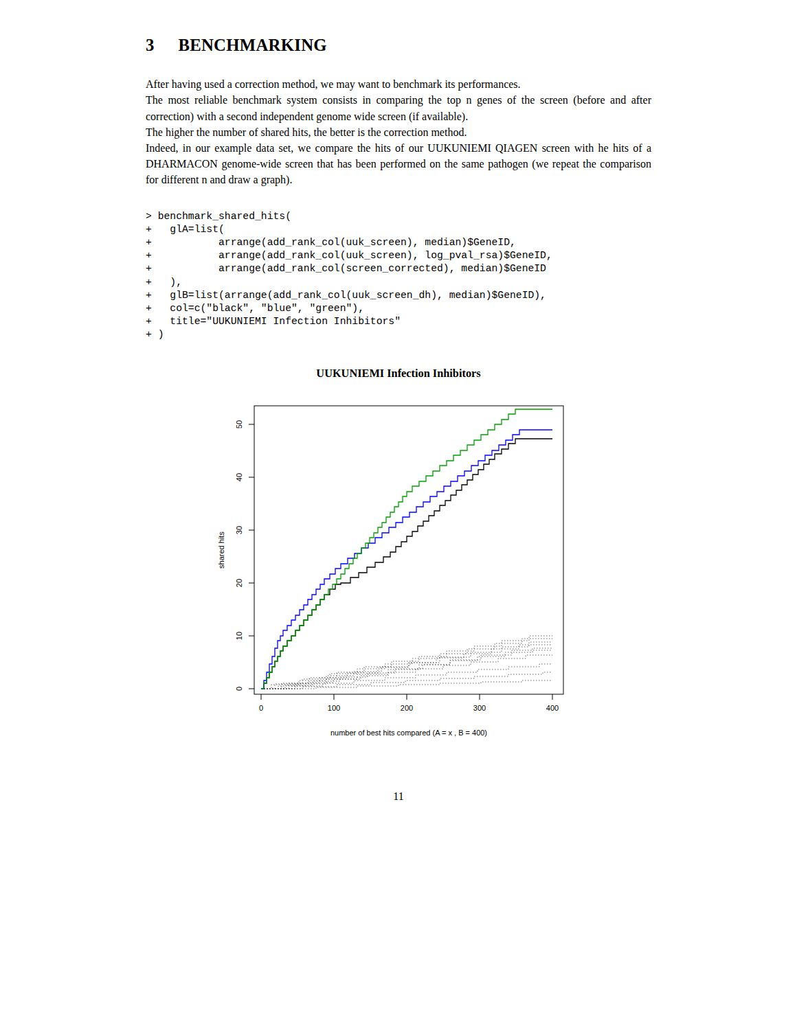3 BENCHMARKING
After having used a correction method, we may want to benchmark its performances.
The most reliable benchmark system consists in comparing the top n genes of the screen (before and after correction) with a second independent genome wide screen (if available).
The higher the number of shared hits, the better is the correction method.
Indeed, in our example data set, we compare the hits of our UUKUNIEMI QIAGEN screen with he hits of a DHARMACON genome-wide screen that has been performed on the same pathogen (we repeat the comparison for different n and draw a graph).
> benchmark_shared_hits(
+   glA=list(
+           arrange(add_rank_col(uuk_screen), median)$GeneID,
+           arrange(add_rank_col(uuk_screen), log_pval_rsa)$GeneID,
+           arrange(add_rank_col(screen_corrected), median)$GeneID
+   ),
+   glB=list(arrange(add_rank_col(uuk_screen_dh), median)$GeneID),
+   col=c("black", "blue", "green"),
+   title="UUKUNIEMI Infection Inhibitors"
+ )
UUKUNIEMI Infection Inhibitors
0 10 20 30 40 50 0 100 200 300 400 shared hits number of best hits compared (A = x , B = 400)
11